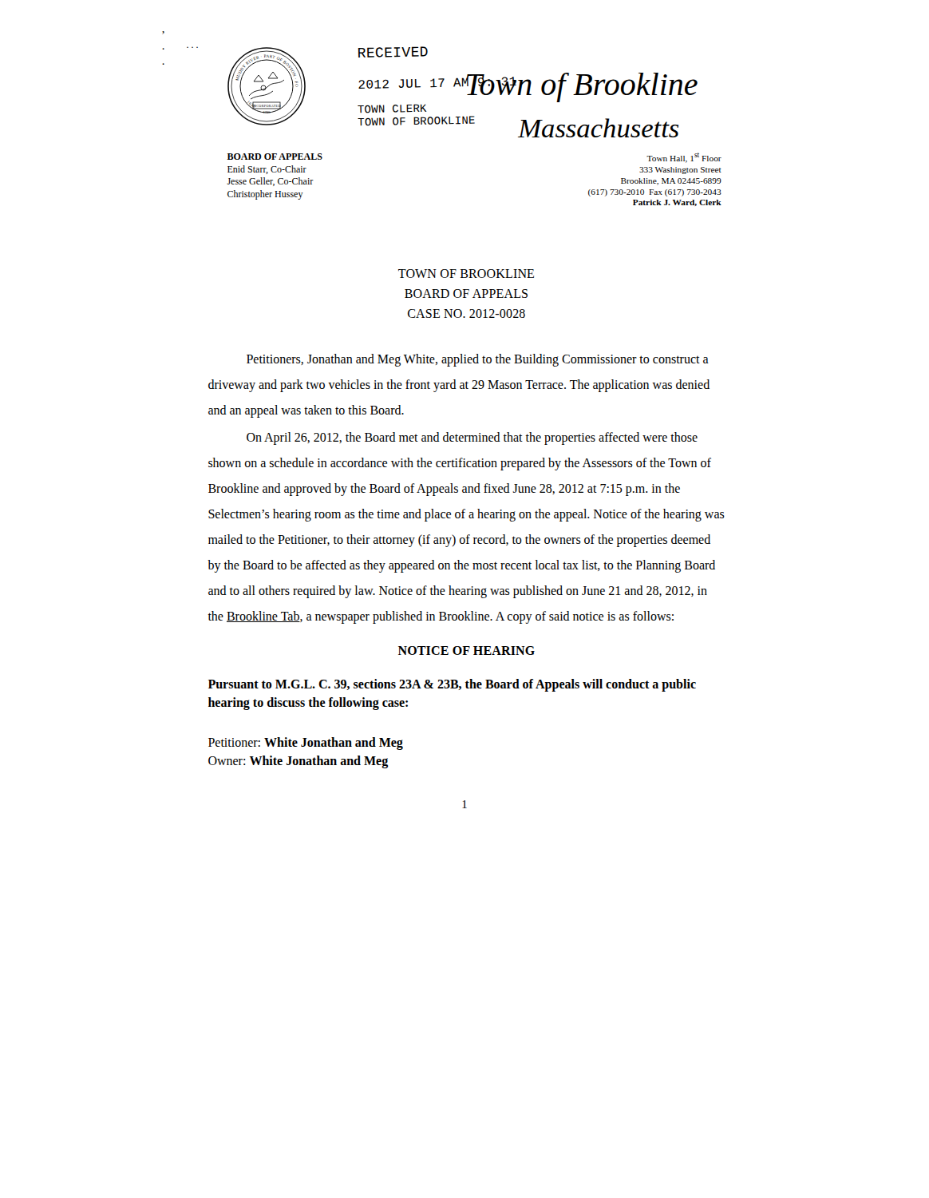, . . . . .
MUDDY RIVER · PART OF BOSTON · FOUNDED 1630 INCORPORATED 1705
RECEIVED
2012 JUL 17 AM 9: 31
TOWN CLERK
TOWN OF BROOKLINE
Town of Brookline
Massachusetts
Town Hall, 1st Floor
333 Washington Street
Brookline, MA 02445-6899
(617) 730-2010 Fax (617) 730-2043
BOARD OF APPEALS
Enid Starr, Co-Chair
Jesse Geller, Co-Chair
Christopher Hussey
Patrick J. Ward, Clerk
TOWN OF BROOKLINE
BOARD OF APPEALS
CASE NO. 2012-0028
Petitioners, Jonathan and Meg White, applied to the Building Commissioner to construct a driveway and park two vehicles in the front yard at 29 Mason Terrace. The application was denied and an appeal was taken to this Board.
On April 26, 2012, the Board met and determined that the properties affected were those shown on a schedule in accordance with the certification prepared by the Assessors of the Town of Brookline and approved by the Board of Appeals and fixed June 28, 2012 at 7:15 p.m. in the Selectmen’s hearing room as the time and place of a hearing on the appeal. Notice of the hearing was mailed to the Petitioner, to their attorney (if any) of record, to the owners of the properties deemed by the Board to be affected as they appeared on the most recent local tax list, to the Planning Board and to all others required by law. Notice of the hearing was published on June 21 and 28, 2012, in the Brookline Tab, a newspaper published in Brookline. A copy of said notice is as follows:
NOTICE OF HEARING
Pursuant to M.G.L. C. 39, sections 23A & 23B, the Board of Appeals will conduct a public hearing to discuss the following case:
Petitioner: White Jonathan and Meg
Owner: White Jonathan and Meg
1